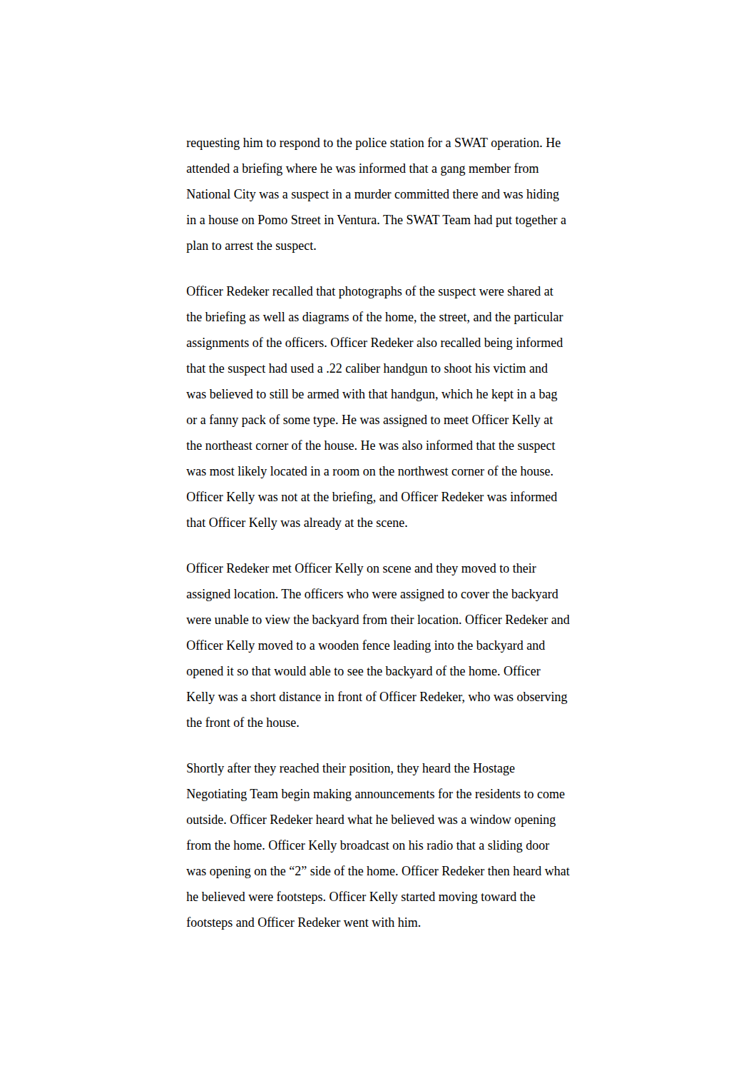requesting him to respond to the police station for a SWAT operation. He attended a briefing where he was informed that a gang member from National City was a suspect in a murder committed there and was hiding in a house on Pomo Street in Ventura. The SWAT Team had put together a plan to arrest the suspect.
Officer Redeker recalled that photographs of the suspect were shared at the briefing as well as diagrams of the home, the street, and the particular assignments of the officers. Officer Redeker also recalled being informed that the suspect had used a .22 caliber handgun to shoot his victim and was believed to still be armed with that handgun, which he kept in a bag or a fanny pack of some type. He was assigned to meet Officer Kelly at the northeast corner of the house. He was also informed that the suspect was most likely located in a room on the northwest corner of the house. Officer Kelly was not at the briefing, and Officer Redeker was informed that Officer Kelly was already at the scene.
Officer Redeker met Officer Kelly on scene and they moved to their assigned location. The officers who were assigned to cover the backyard were unable to view the backyard from their location. Officer Redeker and Officer Kelly moved to a wooden fence leading into the backyard and opened it so that would able to see the backyard of the home. Officer Kelly was a short distance in front of Officer Redeker, who was observing the front of the house.
Shortly after they reached their position, they heard the Hostage Negotiating Team begin making announcements for the residents to come outside. Officer Redeker heard what he believed was a window opening from the home. Officer Kelly broadcast on his radio that a sliding door was opening on the “2” side of the home. Officer Redeker then heard what he believed were footsteps. Officer Kelly started moving toward the footsteps and Officer Redeker went with him.